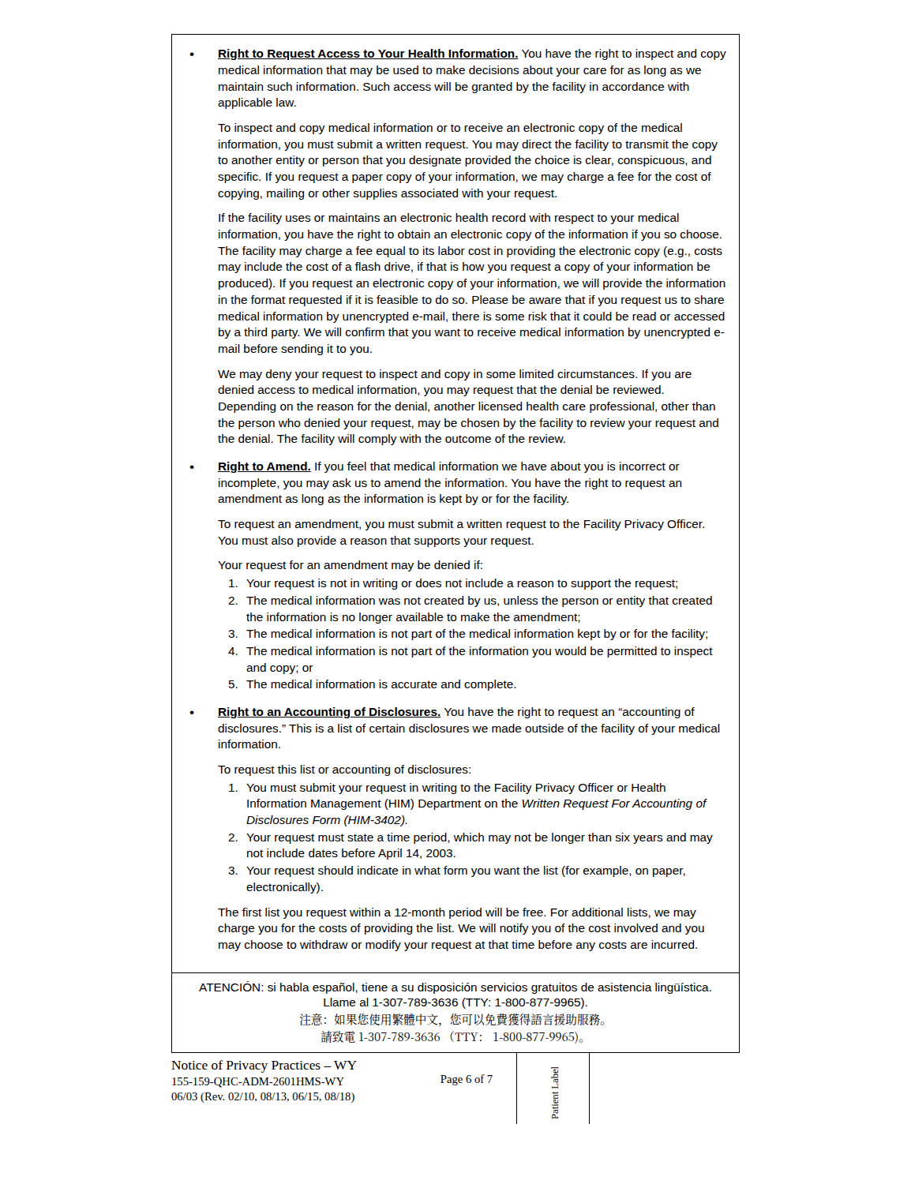Right to Request Access to Your Health Information. You have the right to inspect and copy medical information that may be used to make decisions about your care for as long as we maintain such information. Such access will be granted by the facility in accordance with applicable law.
To inspect and copy medical information or to receive an electronic copy of the medical information, you must submit a written request. You may direct the facility to transmit the copy to another entity or person that you designate provided the choice is clear, conspicuous, and specific. If you request a paper copy of your information, we may charge a fee for the cost of copying, mailing or other supplies associated with your request.
If the facility uses or maintains an electronic health record with respect to your medical information, you have the right to obtain an electronic copy of the information if you so choose. The facility may charge a fee equal to its labor cost in providing the electronic copy (e.g., costs may include the cost of a flash drive, if that is how you request a copy of your information be produced). If you request an electronic copy of your information, we will provide the information in the format requested if it is feasible to do so. Please be aware that if you request us to share medical information by unencrypted e-mail, there is some risk that it could be read or accessed by a third party. We will confirm that you want to receive medical information by unencrypted e-mail before sending it to you.
We may deny your request to inspect and copy in some limited circumstances. If you are denied access to medical information, you may request that the denial be reviewed. Depending on the reason for the denial, another licensed health care professional, other than the person who denied your request, may be chosen by the facility to review your request and the denial. The facility will comply with the outcome of the review.
Right to Amend. If you feel that medical information we have about you is incorrect or incomplete, you may ask us to amend the information. You have the right to request an amendment as long as the information is kept by or for the facility.
To request an amendment, you must submit a written request to the Facility Privacy Officer. You must also provide a reason that supports your request.
Your request for an amendment may be denied if:
Your request is not in writing or does not include a reason to support the request;
The medical information was not created by us, unless the person or entity that created the information is no longer available to make the amendment;
The medical information is not part of the medical information kept by or for the facility;
The medical information is not part of the information you would be permitted to inspect and copy; or
The medical information is accurate and complete.
Right to an Accounting of Disclosures. You have the right to request an “accounting of disclosures.” This is a list of certain disclosures we made outside of the facility of your medical information.
To request this list or accounting of disclosures:
You must submit your request in writing to the Facility Privacy Officer or Health Information Management (HIM) Department on the Written Request For Accounting of Disclosures Form (HIM-3402).
Your request must state a time period, which may not be longer than six years and may not include dates before April 14, 2003.
Your request should indicate in what form you want the list (for example, on paper, electronically).
The first list you request within a 12-month period will be free. For additional lists, we may charge you for the costs of providing the list. We will notify you of the cost involved and you may choose to withdraw or modify your request at that time before any costs are incurred.
ATENCIÓN: si habla español, tiene a su disposición servicios gratuitos de asistencia lingüística.
Llame al 1-307-789-3636 (TTY: 1-800-877-9965).
注意：如果您使用繁體中文，您可以免費獲得語言援助服務。
請致電 1-307-789-3636 （TTY： 1-800-877-9965)。
Notice of Privacy Practices – WY
155-159-QHC-ADM-2601HMS-WY
06/03 (Rev. 02/10, 08/13, 06/15, 08/18)
Page 6 of 7
Patient Label